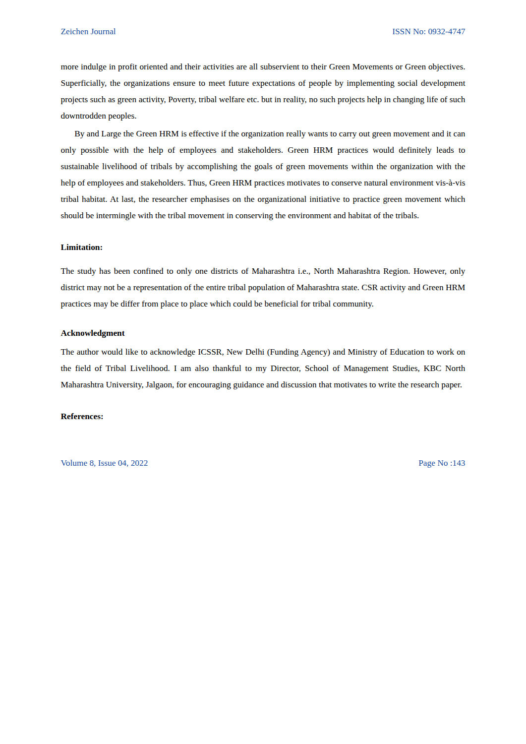Zeichen Journal ISSN No: 0932-4747
more indulge in profit oriented and their activities are all subservient to their Green Movements or Green objectives. Superficially, the organizations ensure to meet future expectations of people by implementing social development projects such as green activity, Poverty, tribal welfare etc. but in reality, no such projects help in changing life of such downtrodden peoples.
By and Large the Green HRM is effective if the organization really wants to carry out green movement and it can only possible with the help of employees and stakeholders. Green HRM practices would definitely leads to sustainable livelihood of tribals by accomplishing the goals of green movements within the organization with the help of employees and stakeholders. Thus, Green HRM practices motivates to conserve natural environment vis-à-vis tribal habitat. At last, the researcher emphasises on the organizational initiative to practice green movement which should be intermingle with the tribal movement in conserving the environment and habitat of the tribals.
Limitation:
The study has been confined to only one districts of Maharashtra i.e., North Maharashtra Region. However, only district may not be a representation of the entire tribal population of Maharashtra state. CSR activity and Green HRM practices may be differ from place to place which could be beneficial for tribal community.
Acknowledgment
The author would like to acknowledge ICSSR, New Delhi (Funding Agency) and Ministry of Education to work on the field of Tribal Livelihood. I am also thankful to my Director, School of Management Studies, KBC North Maharashtra University, Jalgaon, for encouraging guidance and discussion that motivates to write the research paper.
References:
Volume 8, Issue 04, 2022 Page No :143